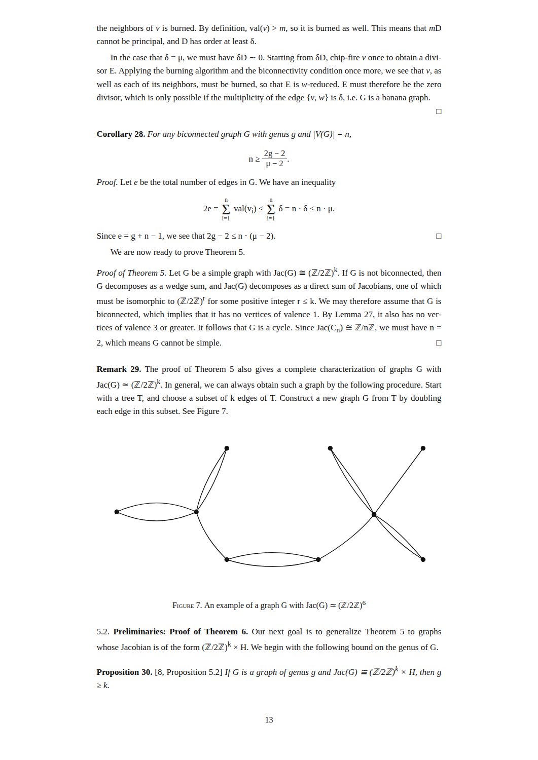the neighbors of v is burned. By definition, val(v) > m, so it is burned as well. This means that m D cannot be principal, and D has order at least δ.
In the case that δ = μ, we must have δD ∼ 0. Starting from δD, chip-fire v once to obtain a divisor E. Applying the burning algorithm and the biconnectivity condition once more, we see that v, as well as each of its neighbors, must be burned, so that E is w-reduced. E must therefore be the zero divisor, which is only possible if the multiplicity of the edge {v, w} is δ, i.e. G is a banana graph. □
Corollary 28. For any biconnected graph G with genus g and |V(G)| = n,
n ≥ 2g − 2 μ − 2.
Proof. Let e be the total number of edges in G. We have an inequality
2e = nΣi=1 val(vi) ≤ nΣi=1 δ = n · δ ≤ n · μ.
Since e = g + n − 1, we see that 2g − 2 ≤ n · (μ − 2). □
We are now ready to prove Theorem 5.
Proof of Theorem 5. Let G be a simple graph with Jac(G) ≅ (ℤ/2ℤ)k. If G is not biconnected, then G decomposes as a wedge sum, and Jac(G) decomposes as a direct sum of Jacobians, one of which must be isomorphic to (ℤ/2ℤ)r for some positive integer r ≤ k. We may therefore assume that G is biconnected, which implies that it has no vertices of valence 1. By Lemma 27, it also has no vertices of valence 3 or greater. It follows that G is a cycle. Since Jac(Cn) ≅ ℤ/nℤ, we must have n = 2, which means G cannot be simple. □
Remark 29. The proof of Theorem 5 also gives a complete characterization of graphs G with Jac(G) ≃ (ℤ/2ℤ)k. In general, we can always obtain such a graph by the following procedure. Start with a tree T, and choose a subset of k edges of T. Construct a new graph G from T by doubling each edge in this subset. See Figure 7.
Figure 7. An example of a graph G with Jac(G) ≃ (ℤ/2ℤ)6
5.2. Preliminaries: Proof of Theorem 6. Our next goal is to generalize Theorem 5 to graphs whose Jacobian is of the form (ℤ/2ℤ)k × H. We begin with the following bound on the genus of G.
Proposition 30. [8, Proposition 5.2] If G is a graph of genus g and Jac(G) ≅ (ℤ/2ℤ)k × H, then g ≥ k.
13